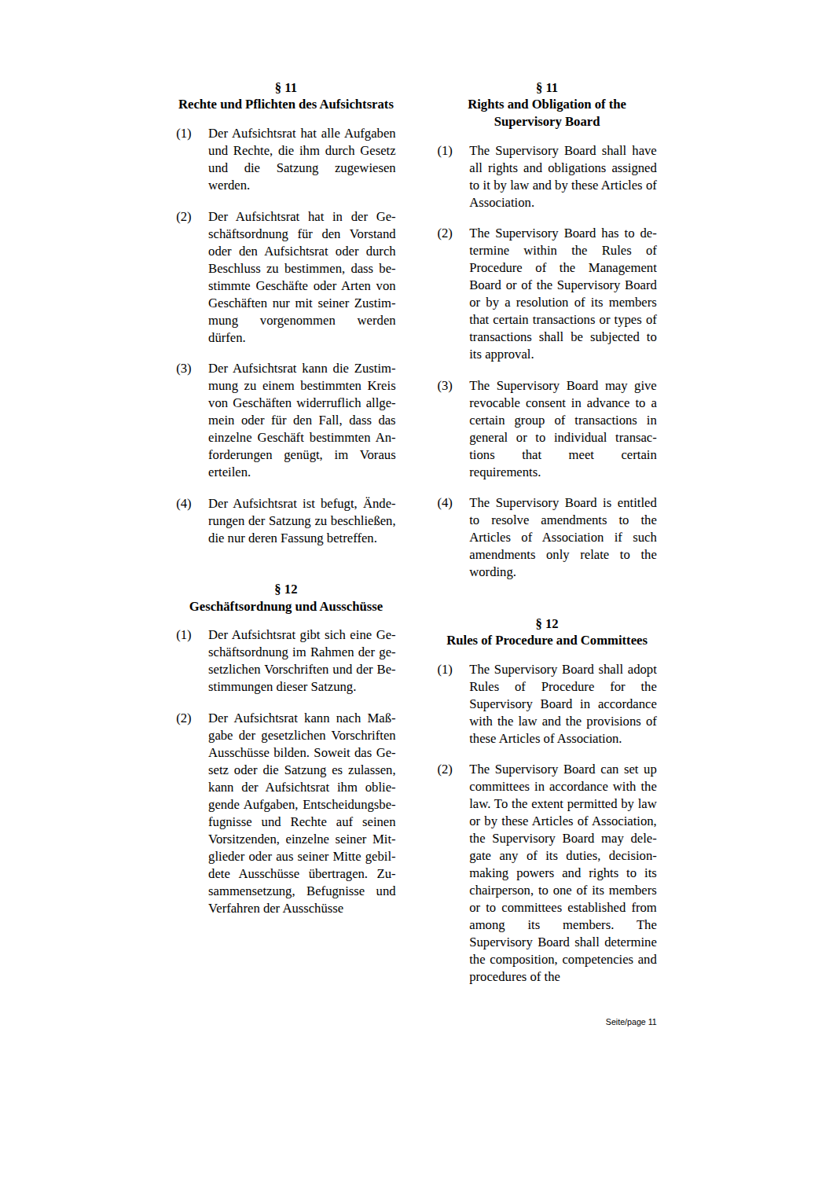§ 11 Rechte und Pflichten des Aufsichtsrats
(1) Der Aufsichtsrat hat alle Aufgaben und Rechte, die ihm durch Gesetz und die Satzung zugewiesen werden.
(2) Der Aufsichtsrat hat in der Geschäftsordnung für den Vorstand oder den Aufsichtsrat oder durch Beschluss zu bestimmen, dass bestimmte Geschäfte oder Arten von Geschäften nur mit seiner Zustimmung vorgenommen werden dürfen.
(3) Der Aufsichtsrat kann die Zustimmung zu einem bestimmten Kreis von Geschäften widerruflich allgemein oder für den Fall, dass das einzelne Geschäft bestimmten Anforderungen genügt, im Voraus erteilen.
(4) Der Aufsichtsrat ist befugt, Änderungen der Satzung zu beschließen, die nur deren Fassung betreffen.
§ 12 Geschäftsordnung und Ausschüsse
(1) Der Aufsichtsrat gibt sich eine Geschäftsordnung im Rahmen der gesetzlichen Vorschriften und der Bestimmungen dieser Satzung.
(2) Der Aufsichtsrat kann nach Maßgabe der gesetzlichen Vorschriften Ausschüsse bilden. Soweit das Gesetz oder die Satzung es zulassen, kann der Aufsichtsrat ihm obliegende Aufgaben, Entscheidungsbefugnisse und Rechte auf seinen Vorsitzenden, einzelne seiner Mitglieder oder aus seiner Mitte gebildete Ausschüsse übertragen. Zusammensetzung, Befugnisse und Verfahren der Ausschüsse
§ 11 Rights and Obligation of the Supervisory Board
(1) The Supervisory Board shall have all rights and obligations assigned to it by law and by these Articles of Association.
(2) The Supervisory Board has to determine within the Rules of Procedure of the Management Board or of the Supervisory Board or by a resolution of its members that certain transactions or types of transactions shall be subjected to its approval.
(3) The Supervisory Board may give revocable consent in advance to a certain group of transactions in general or to individual transactions that meet certain requirements.
(4) The Supervisory Board is entitled to resolve amendments to the Articles of Association if such amendments only relate to the wording.
§ 12 Rules of Procedure and Committees
(1) The Supervisory Board shall adopt Rules of Procedure for the Supervisory Board in accordance with the law and the provisions of these Articles of Association.
(2) The Supervisory Board can set up committees in accordance with the law. To the extent permitted by law or by these Articles of Association, the Supervisory Board may delegate any of its duties, decision-making powers and rights to its chairperson, to one of its members or to committees established from among its members. The Supervisory Board shall determine the composition, competencies and procedures of the
Seite/page 11